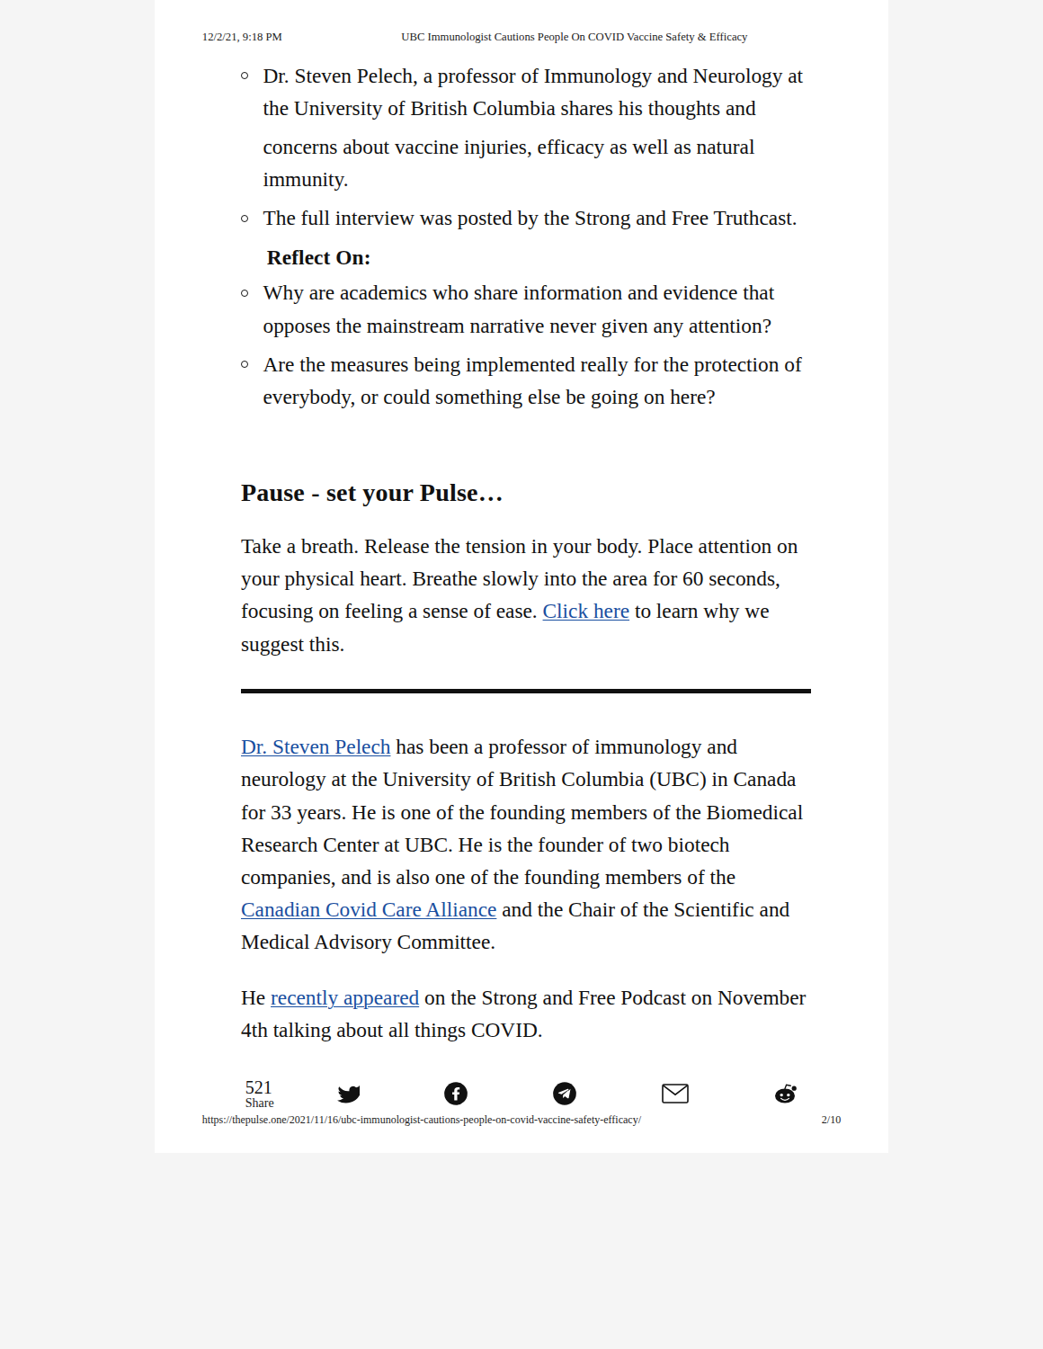12/2/21, 9:18 PM UBC Immunologist Cautions People On COVID Vaccine Safety & Efficacy
Dr. Steven Pelech, a professor of Immunology and Neurology at the University of British Columbia shares his thoughts and concerns about vaccine injuries, efficacy as well as natural immunity.
The full interview was posted by the Strong and Free Truthcast.
Reflect On:
Why are academics who share information and evidence that opposes the mainstream narrative never given any attention?
Are the measures being implemented really for the protection of everybody, or could something else be going on here?
Pause - set your Pulse…
Take a breath. Release the tension in your body. Place attention on your physical heart. Breathe slowly into the area for 60 seconds, focusing on feeling a sense of ease. Click here to learn why we suggest this.
Dr. Steven Pelech has been a professor of immunology and neurology at the University of British Columbia (UBC) in Canada for 33 years. He is one of the founding members of the Biomedical Research Center at UBC. He is the founder of two biotech companies, and is also one of the founding members of the Canadian Covid Care Alliance and the Chair of the Scientific and Medical Advisory Committee.
He recently appeared on the Strong and Free Podcast on November 4th talking about all things COVID.
521 Share
https://thepulse.one/2021/11/16/ubc-immunologist-cautions-people-on-covid-vaccine-safety-efficacy/ 2/10